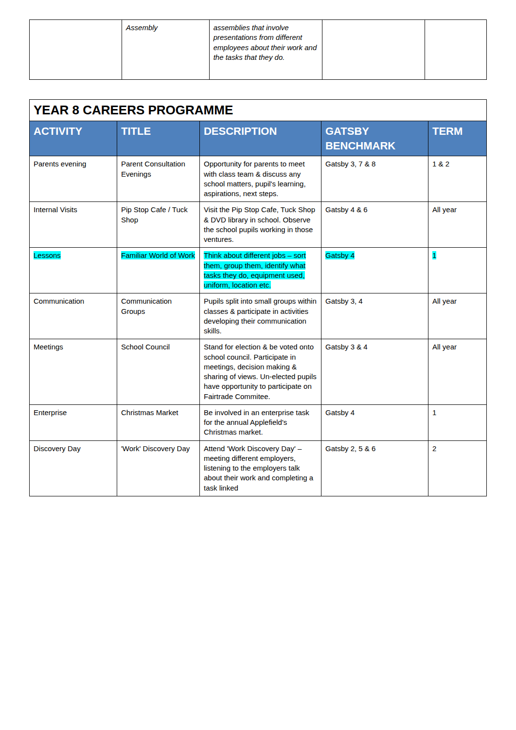| | Assembly | assemblies that involve presentations from different employees about their work and the tasks that they do. | | |
YEAR 8 CAREERS PROGRAMME
| ACTIVITY | TITLE | DESCRIPTION | GATSBY BENCHMARK | TERM |
| --- | --- | --- | --- | --- |
| Parents evening | Parent Consultation Evenings | Opportunity for parents to meet with class team & discuss any school matters, pupil's learning, aspirations, next steps. | Gatsby 3, 7 & 8 | 1 & 2 |
| Internal Visits | Pip Stop Cafe / Tuck Shop | Visit the Pip Stop Cafe, Tuck Shop & DVD library in school. Observe the school pupils working in those ventures. | Gatsby 4 & 6 | All year |
| Lessons | Familiar World of Work | Think about different jobs – sort them, group them, identify what tasks they do, equipment used, uniform, location etc. | Gatsby 4 | 1 |
| Communication | Communication Groups | Pupils split into small groups within classes & participate in activities developing their communication skills. | Gatsby 3, 4 | All year |
| Meetings | School Council | Stand for election & be voted onto school council. Participate in meetings, decision making & sharing of views. Un-elected pupils have opportunity to participate on Fairtrade Commitee. | Gatsby 3 & 4 | All year |
| Enterprise | Christmas Market | Be involved in an enterprise task for the annual Applefield's Christmas market. | Gatsby 4 | 1 |
| Discovery Day | 'Work' Discovery Day | Attend 'Work Discovery Day' – meeting different employers, listening to the employers talk about their work and completing a task linked | Gatsby 2, 5 & 6 | 2 |